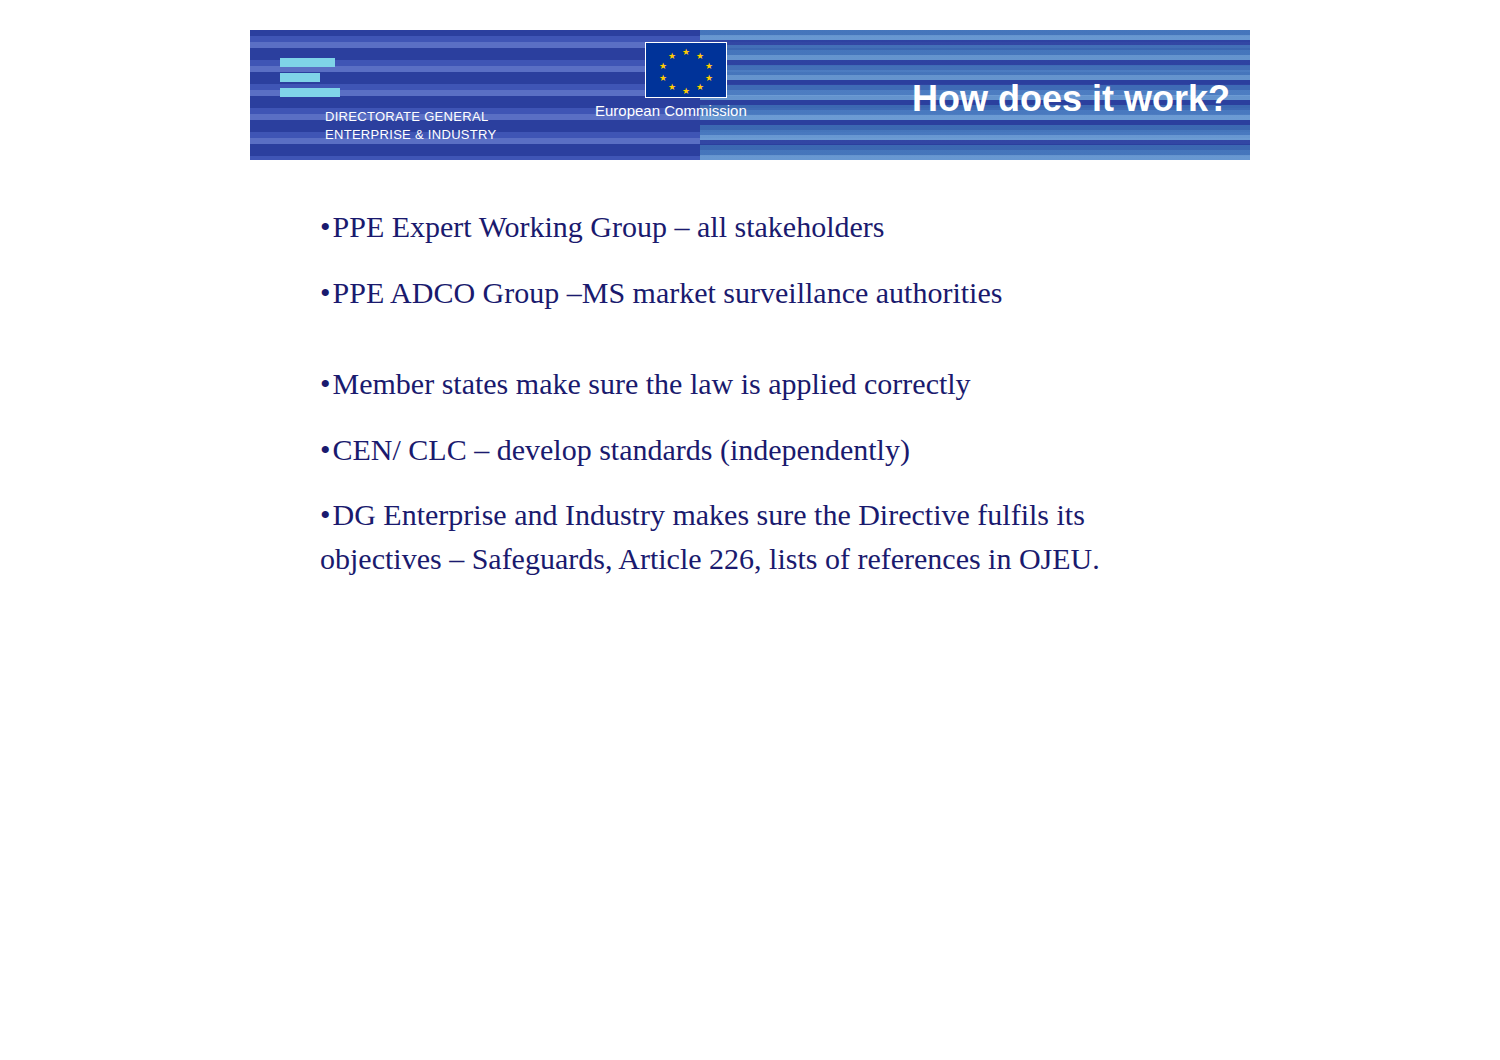DIRECTORATE GENERAL
ENTERPRISE & INDUSTRY
★ ★ ★ ★ ★ ★ ★ ★ ★ ★
European Commission
How does it work?
•PPE Expert Working Group – all stakeholders
•PPE ADCO Group –MS market surveillance authorities
•Member states make sure the law is applied correctly
•CEN/ CLC – develop standards (independently)
•DG Enterprise and Industry makes sure the Directive fulfils its objectives – Safeguards, Article 226, lists of references in OJEU.